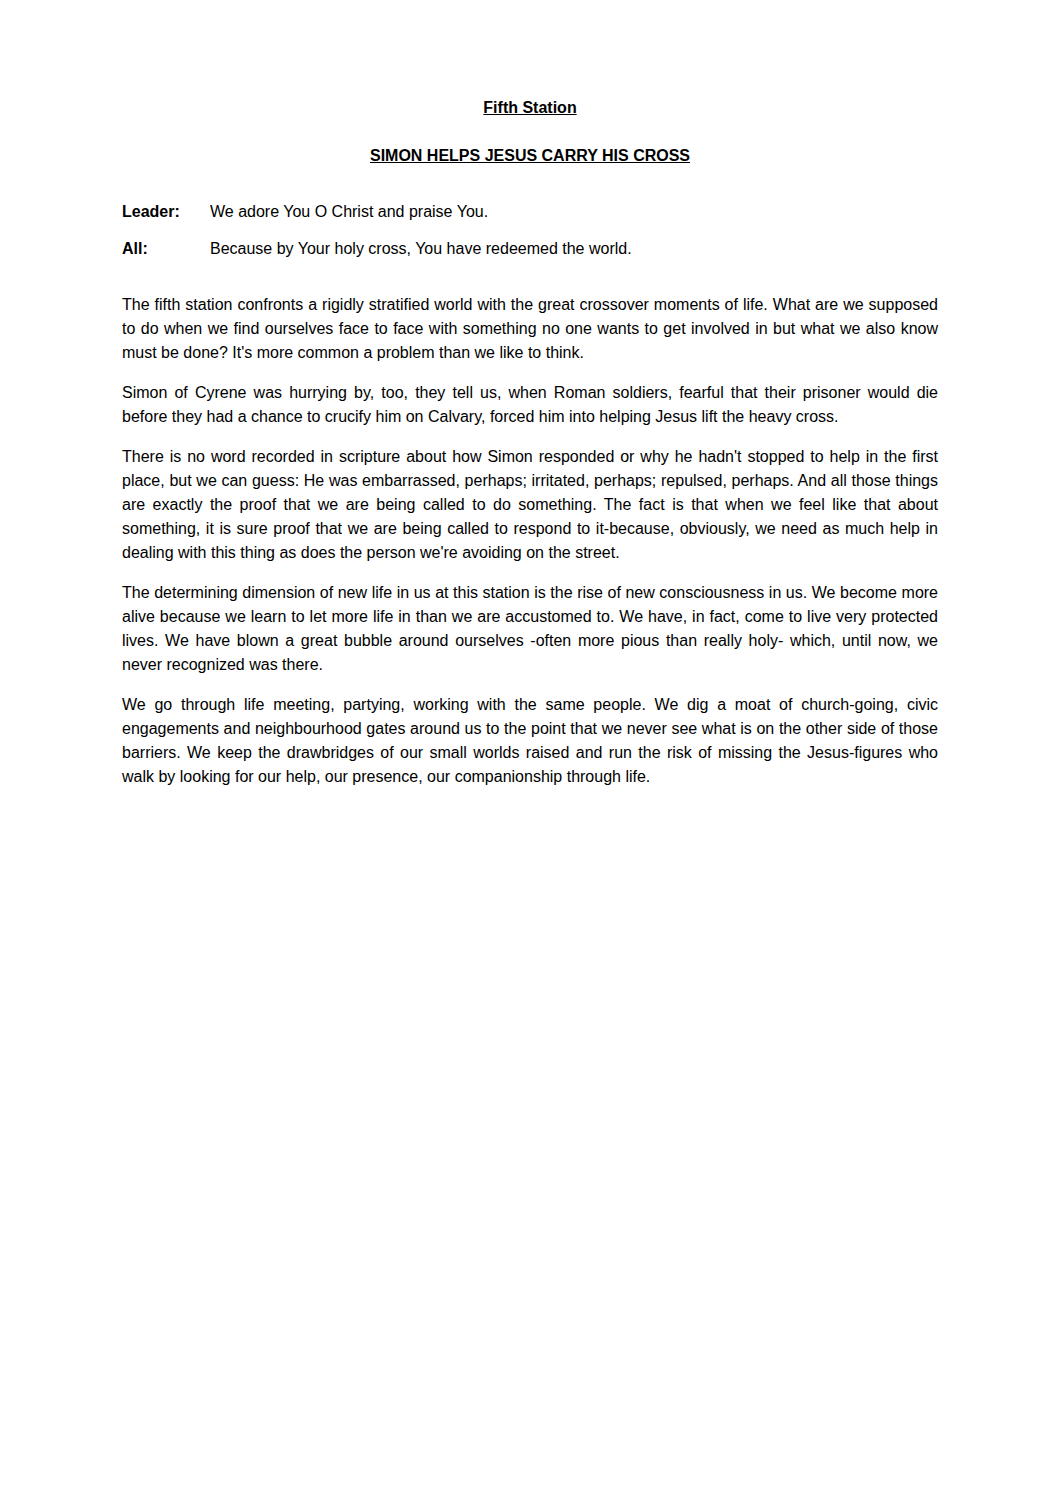Fifth Station
SIMON HELPS JESUS CARRY HIS CROSS
Leader: We adore You O Christ and praise You.
All: Because by Your holy cross, You have redeemed the world.
The fifth station confronts a rigidly stratified world with the great crossover moments of life. What are we supposed to do when we find ourselves face to face with something no one wants to get involved in but what we also know must be done? It's more common a problem than we like to think.
Simon of Cyrene was hurrying by, too, they tell us, when Roman soldiers, fearful that their prisoner would die before they had a chance to crucify him on Calvary, forced him into helping Jesus lift the heavy cross.
There is no word recorded in scripture about how Simon responded or why he hadn't stopped to help in the first place, but we can guess: He was embarrassed, perhaps; irritated, perhaps; repulsed, perhaps. And all those things are exactly the proof that we are being called to do something. The fact is that when we feel like that about something, it is sure proof that we are being called to respond to it-because, obviously, we need as much help in dealing with this thing as does the person we're avoiding on the street.
The determining dimension of new life in us at this station is the rise of new consciousness in us. We become more alive because we learn to let more life in than we are accustomed to. We have, in fact, come to live very protected lives. We have blown a great bubble around ourselves -often more pious than really holy- which, until now, we never recognized was there.
We go through life meeting, partying, working with the same people. We dig a moat of church-going, civic engagements and neighbourhood gates around us to the point that we never see what is on the other side of those barriers. We keep the drawbridges of our small worlds raised and run the risk of missing the Jesus-figures who walk by looking for our help, our presence, our companionship through life.